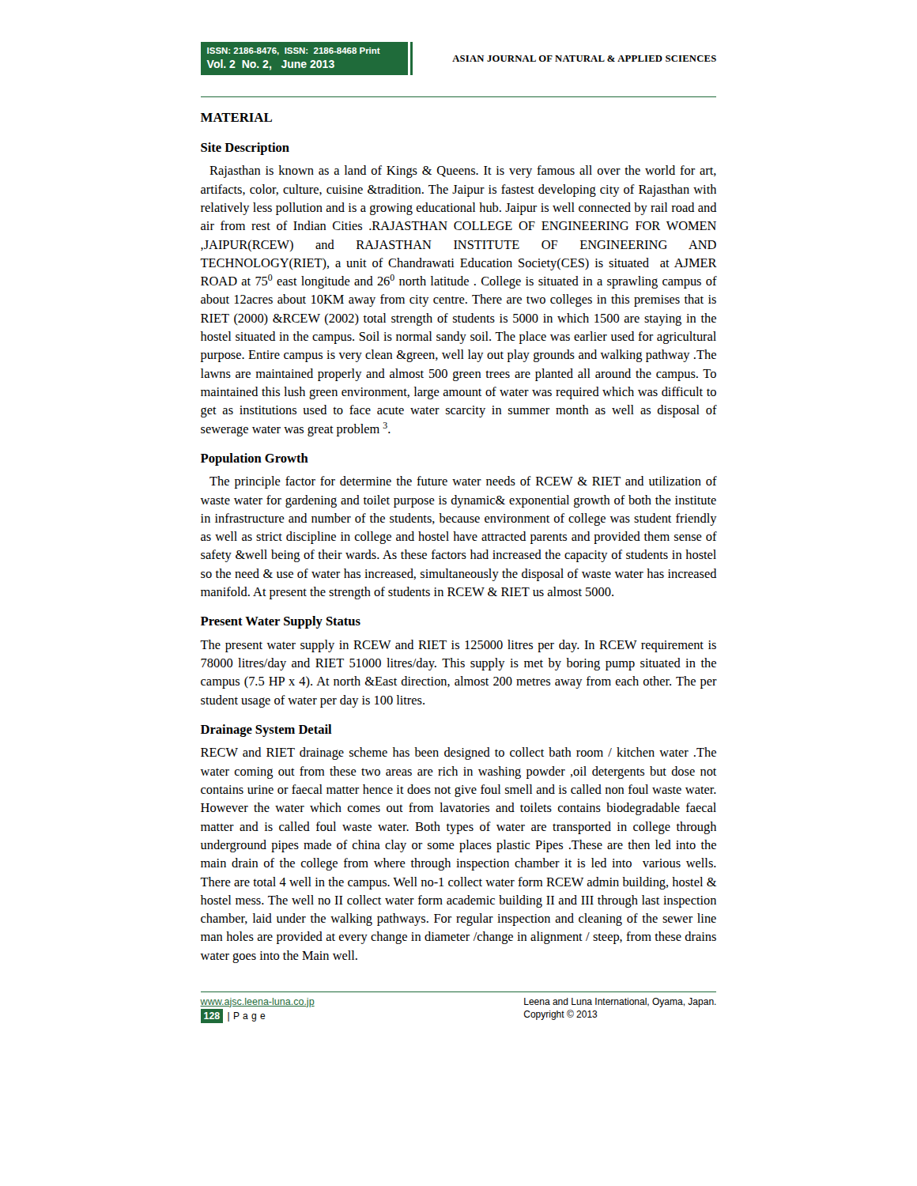ISSN: 2186-8476, ISSN: 2186-8468 Print
Vol. 2 No. 2, June 2013
ASIAN JOURNAL OF NATURAL & APPLIED SCIENCES
MATERIAL
Site Description
Rajasthan is known as a land of Kings & Queens. It is very famous all over the world for art, artifacts, color, culture, cuisine &tradition. The Jaipur is fastest developing city of Rajasthan with relatively less pollution and is a growing educational hub. Jaipur is well connected by rail road and air from rest of Indian Cities .RAJASTHAN COLLEGE OF ENGINEERING FOR WOMEN ,JAIPUR(RCEW) and RAJASTHAN INSTITUTE OF ENGINEERING AND TECHNOLOGY(RIET), a unit of Chandrawati Education Society(CES) is situated at AJMER ROAD at 750 east longitude and 260 north latitude . College is situated in a sprawling campus of about 12acres about 10KM away from city centre. There are two colleges in this premises that is RIET (2000) &RCEW (2002) total strength of students is 5000 in which 1500 are staying in the hostel situated in the campus. Soil is normal sandy soil. The place was earlier used for agricultural purpose. Entire campus is very clean &green, well lay out play grounds and walking pathway .The lawns are maintained properly and almost 500 green trees are planted all around the campus. To maintained this lush green environment, large amount of water was required which was difficult to get as institutions used to face acute water scarcity in summer month as well as disposal of sewerage water was great problem 3.
Population Growth
The principle factor for determine the future water needs of RCEW & RIET and utilization of waste water for gardening and toilet purpose is dynamic& exponential growth of both the institute in infrastructure and number of the students, because environment of college was student friendly as well as strict discipline in college and hostel have attracted parents and provided them sense of safety &well being of their wards. As these factors had increased the capacity of students in hostel so the need & use of water has increased, simultaneously the disposal of waste water has increased manifold. At present the strength of students in RCEW & RIET us almost 5000.
Present Water Supply Status
The present water supply in RCEW and RIET is 125000 litres per day. In RCEW requirement is 78000 litres/day and RIET 51000 litres/day. This supply is met by boring pump situated in the campus (7.5 HP x 4). At north &East direction, almost 200 metres away from each other. The per student usage of water per day is 100 litres.
Drainage System Detail
RECW and RIET drainage scheme has been designed to collect bath room / kitchen water .The water coming out from these two areas are rich in washing powder ,oil detergents but dose not contains urine or faecal matter hence it does not give foul smell and is called non foul waste water. However the water which comes out from lavatories and toilets contains biodegradable faecal matter and is called foul waste water. Both types of water are transported in college through underground pipes made of china clay or some places plastic Pipes .These are then led into the main drain of the college from where through inspection chamber it is led into various wells. There are total 4 well in the campus. Well no-1 collect water form RCEW admin building, hostel & hostel mess. The well no II collect water form academic building II and III through last inspection chamber, laid under the walking pathways. For regular inspection and cleaning of the sewer line man holes are provided at every change in diameter /change in alignment / steep, from these drains water goes into the Main well.
www.ajsc.leena-luna.co.jp
128 | P a g e
Leena and Luna International, Oyama, Japan.
Copyright © 2013